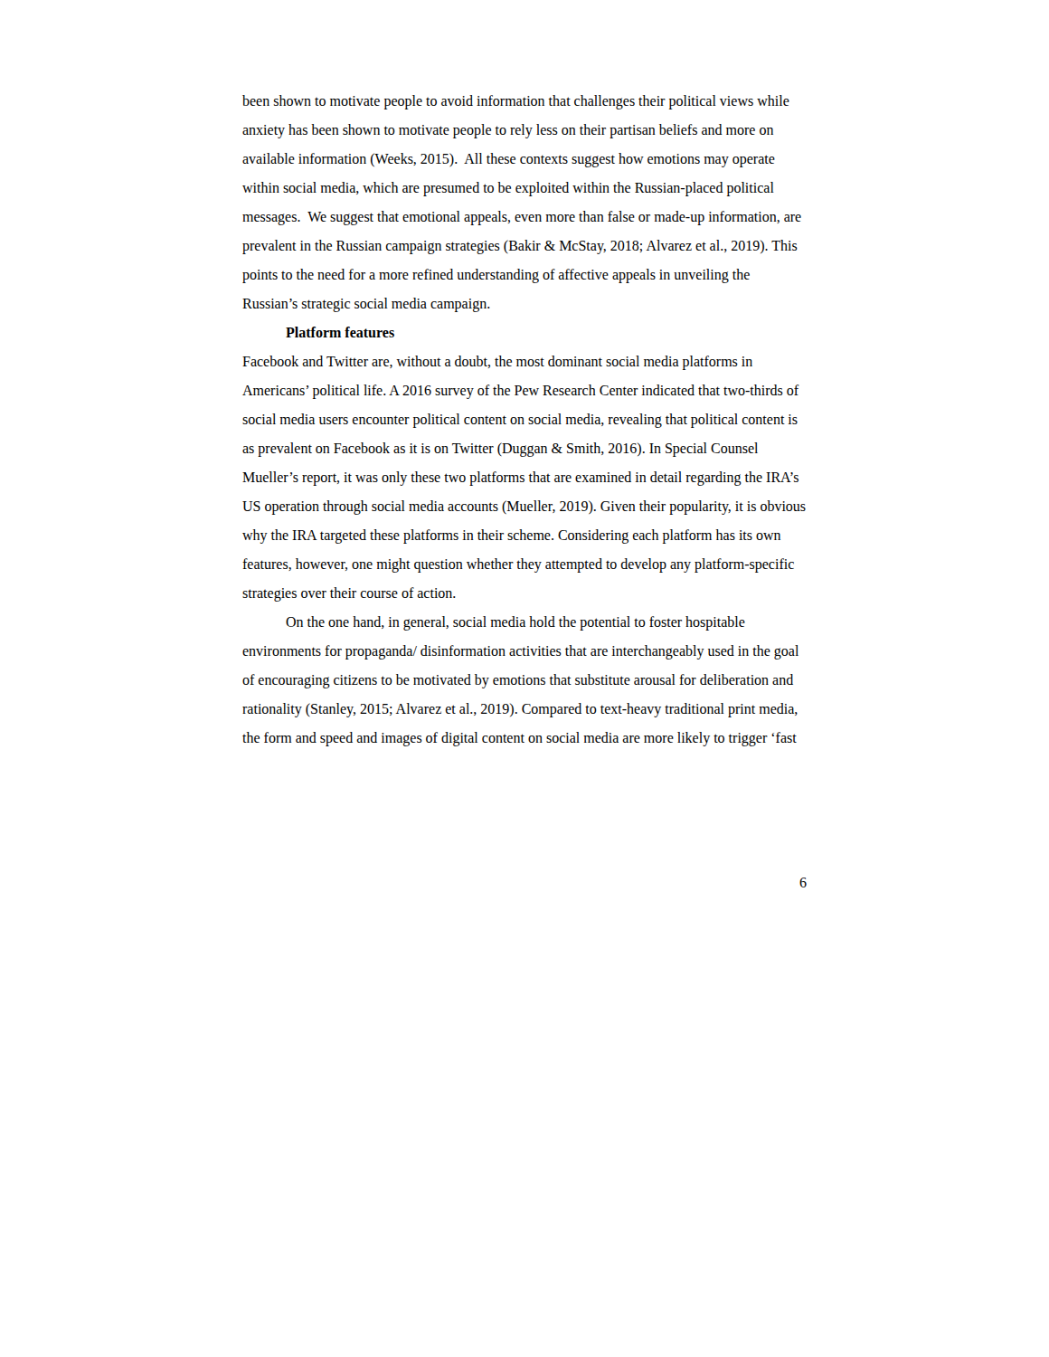been shown to motivate people to avoid information that challenges their political views while anxiety has been shown to motivate people to rely less on their partisan beliefs and more on available information (Weeks, 2015). All these contexts suggest how emotions may operate within social media, which are presumed to be exploited within the Russian-placed political messages. We suggest that emotional appeals, even more than false or made-up information, are prevalent in the Russian campaign strategies (Bakir & McStay, 2018; Alvarez et al., 2019). This points to the need for a more refined understanding of affective appeals in unveiling the Russian’s strategic social media campaign.
Platform features
Facebook and Twitter are, without a doubt, the most dominant social media platforms in Americans’ political life. A 2016 survey of the Pew Research Center indicated that two-thirds of social media users encounter political content on social media, revealing that political content is as prevalent on Facebook as it is on Twitter (Duggan & Smith, 2016). In Special Counsel Mueller’s report, it was only these two platforms that are examined in detail regarding the IRA’s US operation through social media accounts (Mueller, 2019). Given their popularity, it is obvious why the IRA targeted these platforms in their scheme. Considering each platform has its own features, however, one might question whether they attempted to develop any platform-specific strategies over their course of action.
On the one hand, in general, social media hold the potential to foster hospitable environments for propaganda/ disinformation activities that are interchangeably used in the goal of encouraging citizens to be motivated by emotions that substitute arousal for deliberation and rationality (Stanley, 2015; Alvarez et al., 2019). Compared to text-heavy traditional print media, the form and speed and images of digital content on social media are more likely to trigger ‘fast
6